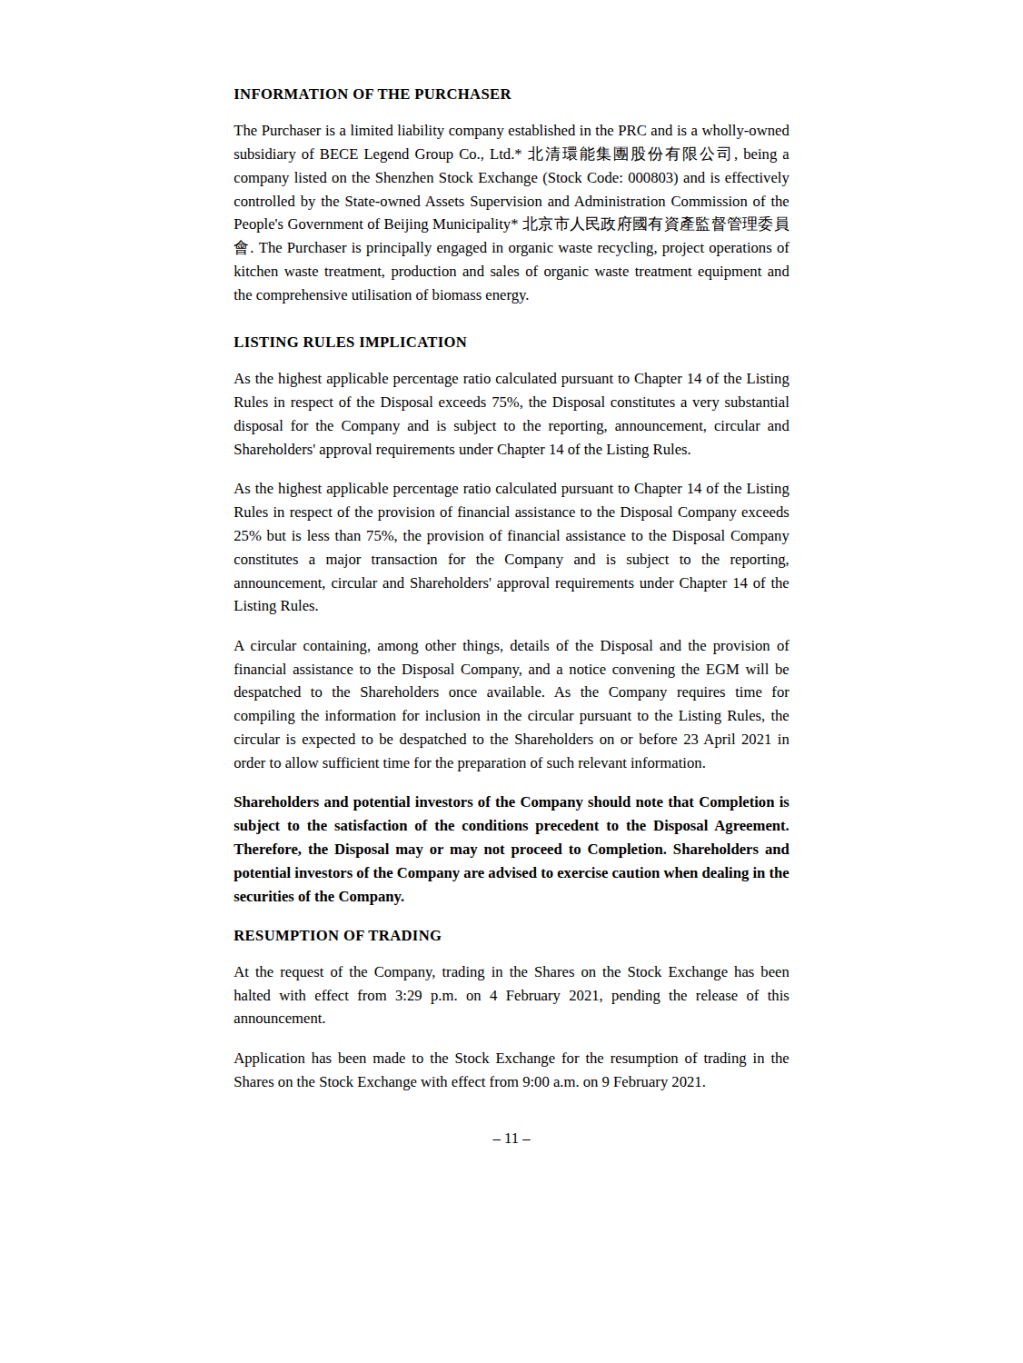INFORMATION OF THE PURCHASER
The Purchaser is a limited liability company established in the PRC and is a wholly-owned subsidiary of BECE Legend Group Co., Ltd.* 北清環能集團股份有限公司, being a company listed on the Shenzhen Stock Exchange (Stock Code: 000803) and is effectively controlled by the State-owned Assets Supervision and Administration Commission of the People's Government of Beijing Municipality* 北京市人民政府國有資產監督管理委員會. The Purchaser is principally engaged in organic waste recycling, project operations of kitchen waste treatment, production and sales of organic waste treatment equipment and the comprehensive utilisation of biomass energy.
LISTING RULES IMPLICATION
As the highest applicable percentage ratio calculated pursuant to Chapter 14 of the Listing Rules in respect of the Disposal exceeds 75%, the Disposal constitutes a very substantial disposal for the Company and is subject to the reporting, announcement, circular and Shareholders' approval requirements under Chapter 14 of the Listing Rules.
As the highest applicable percentage ratio calculated pursuant to Chapter 14 of the Listing Rules in respect of the provision of financial assistance to the Disposal Company exceeds 25% but is less than 75%, the provision of financial assistance to the Disposal Company constitutes a major transaction for the Company and is subject to the reporting, announcement, circular and Shareholders' approval requirements under Chapter 14 of the Listing Rules.
A circular containing, among other things, details of the Disposal and the provision of financial assistance to the Disposal Company, and a notice convening the EGM will be despatched to the Shareholders once available. As the Company requires time for compiling the information for inclusion in the circular pursuant to the Listing Rules, the circular is expected to be despatched to the Shareholders on or before 23 April 2021 in order to allow sufficient time for the preparation of such relevant information.
Shareholders and potential investors of the Company should note that Completion is subject to the satisfaction of the conditions precedent to the Disposal Agreement. Therefore, the Disposal may or may not proceed to Completion. Shareholders and potential investors of the Company are advised to exercise caution when dealing in the securities of the Company.
RESUMPTION OF TRADING
At the request of the Company, trading in the Shares on the Stock Exchange has been halted with effect from 3:29 p.m. on 4 February 2021, pending the release of this announcement.
Application has been made to the Stock Exchange for the resumption of trading in the Shares on the Stock Exchange with effect from 9:00 a.m. on 9 February 2021.
– 11 –